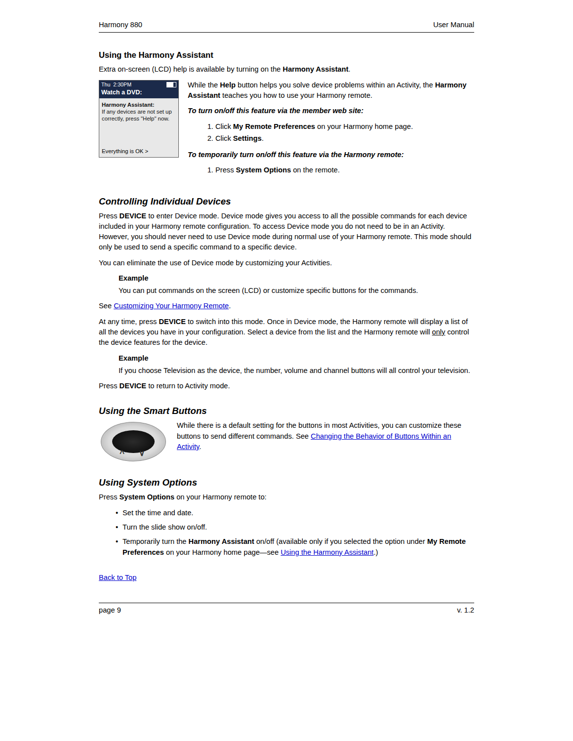Harmony 880 User Manual
Using the Harmony Assistant
Extra on-screen (LCD) help is available by turning on the Harmony Assistant.
Thu 2:30PM
Watch a DVD:
Harmony Assistant:
If any devices are not set up correctly, press "Help" now.
Everything is OK >
While the Help button helps you solve device problems within an Activity, the Harmony Assistant teaches you how to use your Harmony remote.
To turn on/off this feature via the member web site:
Click My Remote Preferences on your Harmony home page.
Click Settings.
To temporarily turn on/off this feature via the Harmony remote:
Press System Options on the remote.
Controlling Individual Devices
Press DEVICE to enter Device mode. Device mode gives you access to all the possible commands for each device included in your Harmony remote configuration. To access Device mode you do not need to be in an Activity. However, you should never need to use Device mode during normal use of your Harmony remote. This mode should only be used to send a specific command to a specific device.
You can eliminate the use of Device mode by customizing your Activities.
Example
You can put commands on the screen (LCD) or customize specific buttons for the commands.
See Customizing Your Harmony Remote.
At any time, press DEVICE to switch into this mode. Once in Device mode, the Harmony remote will display a list of all the devices you have in your configuration. Select a device from the list and the Harmony remote will only control the device features for the device.
Example
If you choose Television as the device, the number, volume and channel buttons will all control your television.
Press DEVICE to return to Activity mode.
Using the Smart Buttons
^ ∨
While there is a default setting for the buttons in most Activities, you can customize these buttons to send different commands. See Changing the Behavior of Buttons Within an Activity.
Using System Options
Press System Options on your Harmony remote to:
Set the time and date.
Turn the slide show on/off.
Temporarily turn the Harmony Assistant on/off (available only if you selected the option under My Remote Preferences on your Harmony home page—see Using the Harmony Assistant.)
Back to Top
page 9 v. 1.2